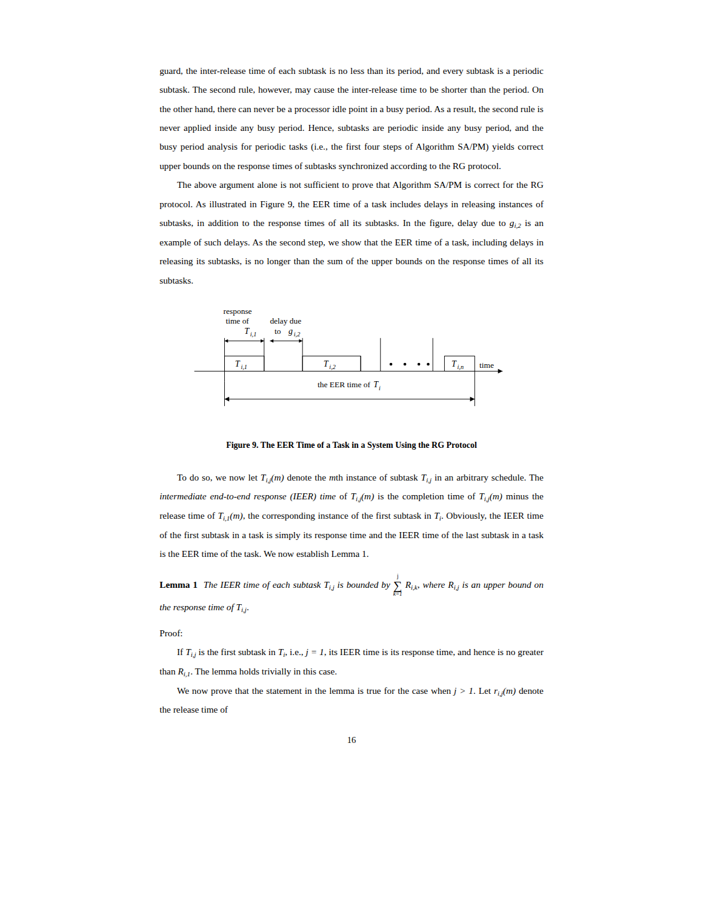guard, the inter-release time of each subtask is no less than its period, and every subtask is a periodic subtask. The second rule, however, may cause the inter-release time to be shorter than the period. On the other hand, there can never be a processor idle point in a busy period. As a result, the second rule is never applied inside any busy period. Hence, subtasks are periodic inside any busy period, and the busy period analysis for periodic tasks (i.e., the first four steps of Algorithm SA/PM) yields correct upper bounds on the response times of subtasks synchronized according to the RG protocol.
The above argument alone is not sufficient to prove that Algorithm SA/PM is correct for the RG protocol. As illustrated in Figure 9, the EER time of a task includes delays in releasing instances of subtasks, in addition to the response times of all its subtasks. In the figure, delay due to gi,2 is an example of such delays. As the second step, we show that the EER time of a task, including delays in releasing its subtasks, is no longer than the sum of the upper bounds on the response times of all its subtasks.
response time of delay due to T i,1 g i,2 T i,1 T i,2 T i,n time the EER time of T i
Figure 9. The EER Time of a Task in a System Using the RG Protocol
To do so, we now let Ti,j(m) denote the mth instance of subtask Ti,j in an arbitrary schedule. The intermediate end-to-end response (IEER) time of Ti,j(m) is the completion time of Ti,j(m) minus the release time of Ti,1(m), the corresponding instance of the first subtask in Ti. Obviously, the IEER time of the first subtask in a task is simply its response time and the IEER time of the last subtask in a task is the EER time of the task. We now establish Lemma 1.
Lemma 1 The IEER time of each subtask Ti,j is bounded by j ∑ k=1 Ri,k, where Ri,j is an upper bound on the response time of Ti,j.
Proof:
If Ti,j is the first subtask in Ti, i.e., j = 1, its IEER time is its response time, and hence is no greater than Ri,1. The lemma holds trivially in this case.
We now prove that the statement in the lemma is true for the case when j > 1. Let ri,j(m) denote the release time of
16